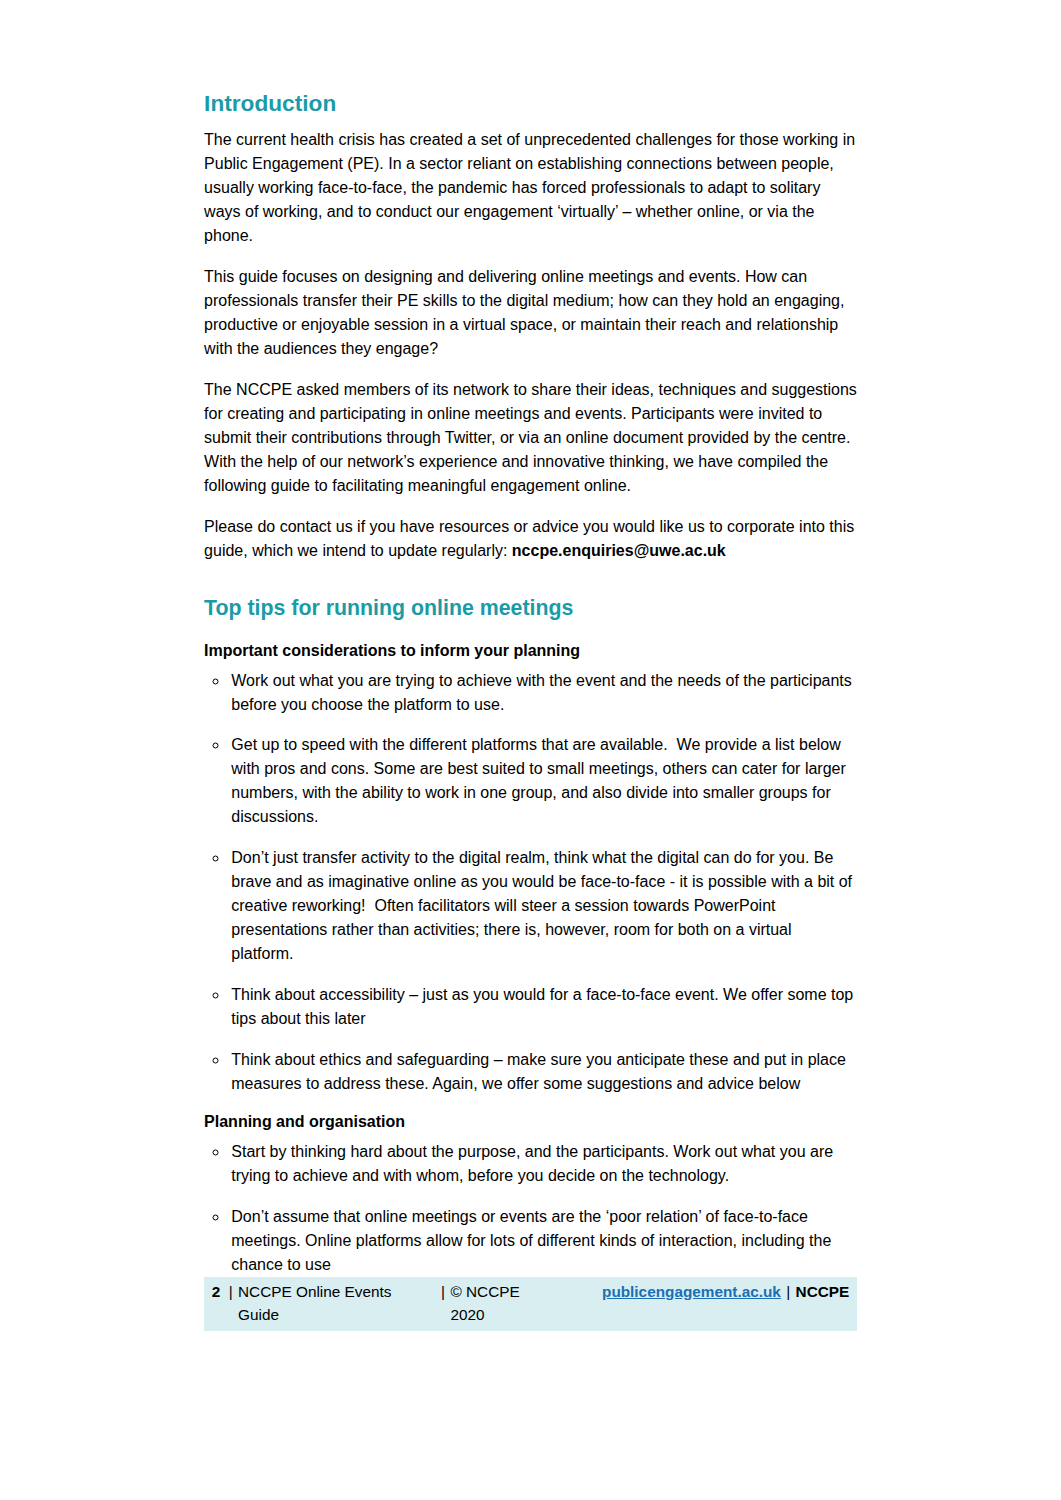Introduction
The current health crisis has created a set of unprecedented challenges for those working in Public Engagement (PE). In a sector reliant on establishing connections between people, usually working face-to-face, the pandemic has forced professionals to adapt to solitary ways of working, and to conduct our engagement ‘virtually’ – whether online, or via the phone.
This guide focuses on designing and delivering online meetings and events. How can professionals transfer their PE skills to the digital medium; how can they hold an engaging, productive or enjoyable session in a virtual space, or maintain their reach and relationship with the audiences they engage?
The NCCPE asked members of its network to share their ideas, techniques and suggestions for creating and participating in online meetings and events. Participants were invited to submit their contributions through Twitter, or via an online document provided by the centre. With the help of our network’s experience and innovative thinking, we have compiled the following guide to facilitating meaningful engagement online.
Please do contact us if you have resources or advice you would like us to corporate into this guide, which we intend to update regularly: nccpe.enquiries@uwe.ac.uk
Top tips for running online meetings
Important considerations to inform your planning
Work out what you are trying to achieve with the event and the needs of the participants before you choose the platform to use.
Get up to speed with the different platforms that are available. We provide a list below with pros and cons. Some are best suited to small meetings, others can cater for larger numbers, with the ability to work in one group, and also divide into smaller groups for discussions.
Don’t just transfer activity to the digital realm, think what the digital can do for you. Be brave and as imaginative online as you would be face-to-face - it is possible with a bit of creative reworking! Often facilitators will steer a session towards PowerPoint presentations rather than activities; there is, however, room for both on a virtual platform.
Think about accessibility – just as you would for a face-to-face event. We offer some top tips about this later
Think about ethics and safeguarding – make sure you anticipate these and put in place measures to address these. Again, we offer some suggestions and advice below
Planning and organisation
Start by thinking hard about the purpose, and the participants. Work out what you are trying to achieve and with whom, before you decide on the technology.
Don’t assume that online meetings or events are the ‘poor relation’ of face-to-face meetings. Online platforms allow for lots of different kinds of interaction, including the chance to use
2 | NCCPE Online Events Guide | © NCCPE 2020 publicengagement.ac.uk | NCCPE